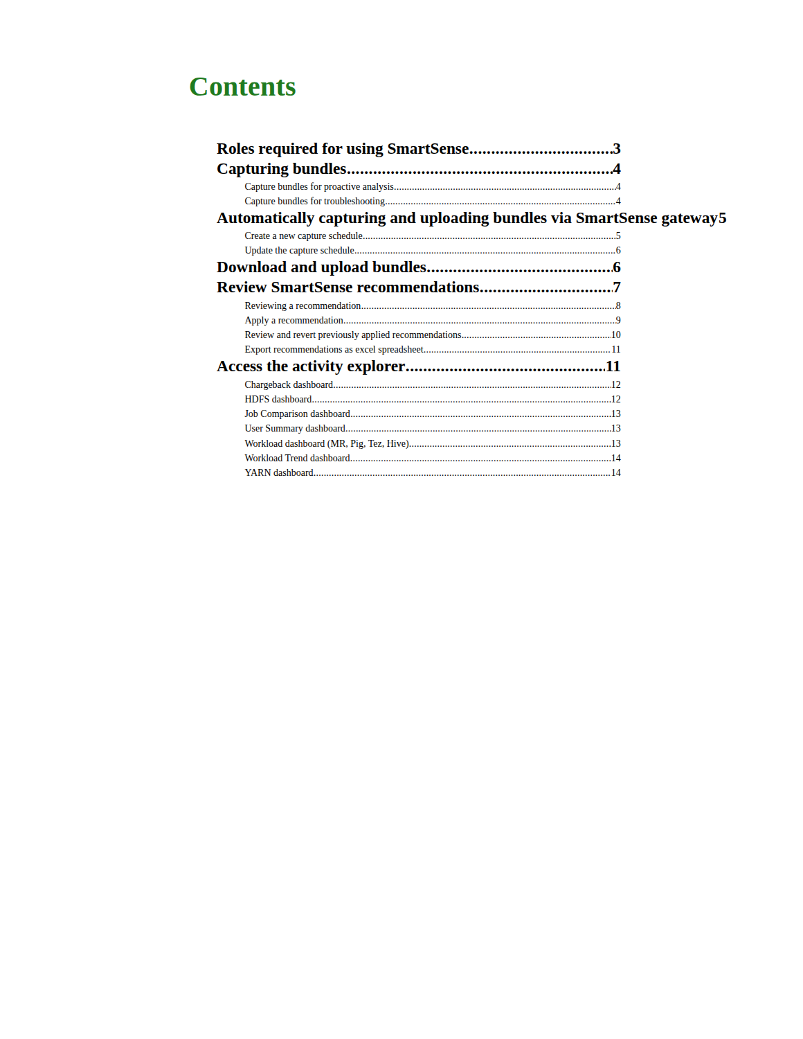Contents
Roles required for using SmartSense ..................................................................... 3
Capturing bundles ....................................................................................... 4
Capture bundles for proactive analysis ................................................................................................................. 4
Capture bundles for troubleshooting .................................................................................................................... 4
Automatically capturing and uploading bundles via SmartSense gateway ...... 5
Create a new capture schedule ............................................................................................................................. 5
Update the capture schedule ............................................................................................................................... 6
Download and upload bundles ............................................................................. 6
Review SmartSense recommendations ................................................................. 7
Reviewing a recommendation .............................................................................................................................. 8
Apply a recommendation .................................................................................................................................... 9
Review and revert previously applied recommendations ............................................................................. 10
Export recommendations as excel spreadsheet .............................................................................................. 11
Access the activity explorer ................................................................................. 11
Chargeback dashboard ......................................................................................................................................... 12
HDFS dashboard .................................................................................................................................................. 12
Job Comparison dashboard ................................................................................................................................. 13
User Summary dashboard ..................................................................................................................................... 13
Workload dashboard (MR, Pig, Tez, Hive) ..................................................................................................... 13
Workload Trend dashboard ................................................................................................................................. 14
YARN dashboard ................................................................................................................................................. 14